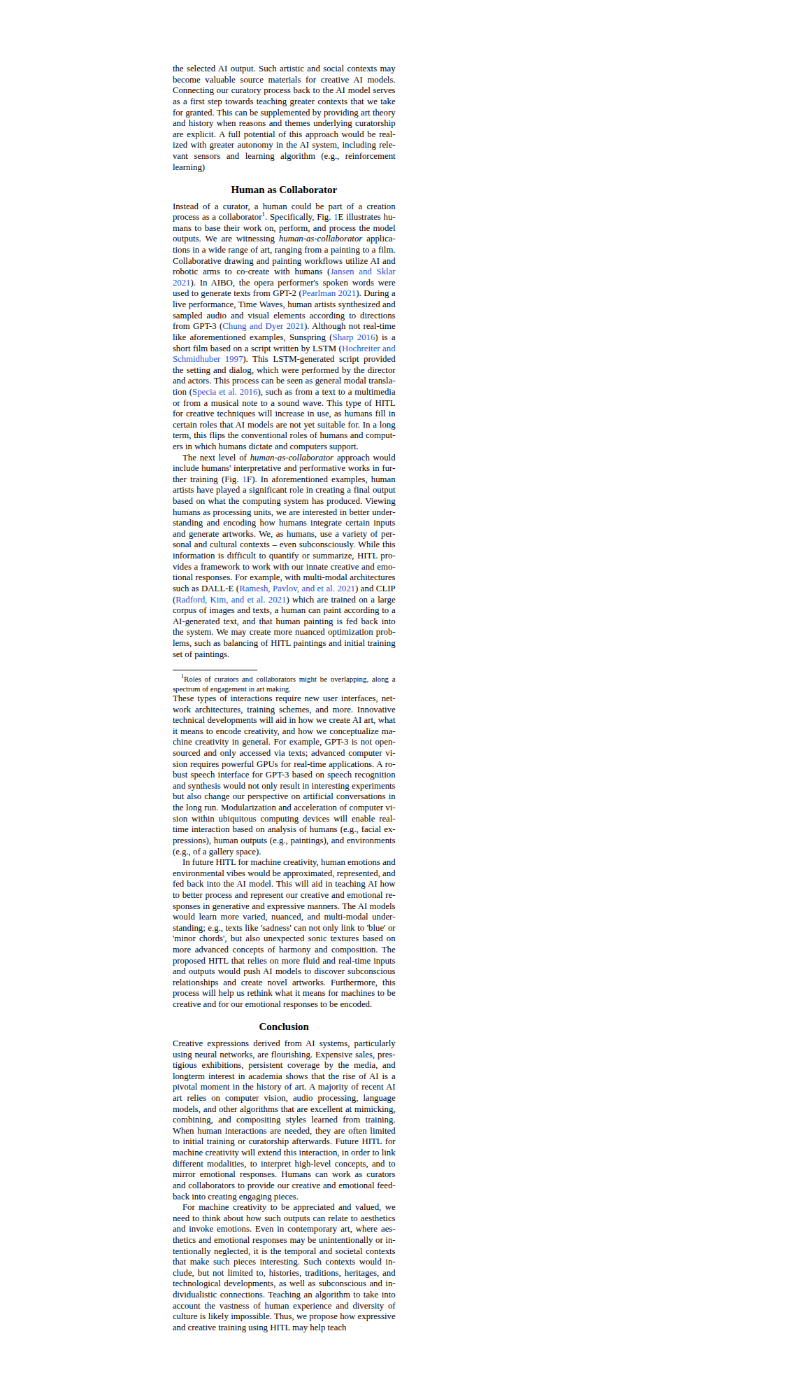the selected AI output. Such artistic and social contexts may become valuable source materials for creative AI models. Connecting our curatory process back to the AI model serves as a first step towards teaching greater contexts that we take for granted. This can be supplemented by providing art theory and history when reasons and themes underlying curatorship are explicit. A full potential of this approach would be realized with greater autonomy in the AI system, including relevant sensors and learning algorithm (e.g., reinforcement learning)
Human as Collaborator
Instead of a curator, a human could be part of a creation process as a collaborator1. Specifically, Fig. 1 E illustrates humans to base their work on, perform, and process the model outputs. We are witnessing human-as-collaborator applications in a wide range of art, ranging from a painting to a film. Collaborative drawing and painting workflows utilize AI and robotic arms to co-create with humans (Jansen and Sklar 2021). In AIBO, the opera performer's spoken words were used to generate texts from GPT-2 (Pearlman 2021). During a live performance, Time Waves, human artists synthesized and sampled audio and visual elements according to directions from GPT-3 (Chung and Dyer 2021). Although not real-time like aforementioned examples, Sunspring (Sharp 2016) is a short film based on a script written by LSTM (Hochreiter and Schmidhuber 1997). This LSTM-generated script provided the setting and dialog, which were performed by the director and actors. This process can be seen as general modal translation (Specia et al. 2016), such as from a text to a multimedia or from a musical note to a sound wave. This type of HITL for creative techniques will increase in use, as humans fill in certain roles that AI models are not yet suitable for. In a long term, this flips the conventional roles of humans and computers in which humans dictate and computers support.
The next level of human-as-collaborator approach would include humans' interpretative and performative works in further training (Fig. 1 F). In aforementioned examples, human artists have played a significant role in creating a final output based on what the computing system has produced. Viewing humans as processing units, we are interested in better understanding and encoding how humans integrate certain inputs and generate artworks. We, as humans, use a variety of personal and cultural contexts – even subconsciously. While this information is difficult to quantify or summarize, HITL provides a framework to work with our innate creative and emotional responses. For example, with multi-modal architectures such as DALL-E (Ramesh, Pavlov, and et al. 2021) and CLIP (Radford, Kim, and et al. 2021) which are trained on a large corpus of images and texts, a human can paint according to a AI-generated text, and that human painting is fed back into the system. We may create more nuanced optimization problems, such as balancing of HITL paintings and initial training set of paintings.
1 Roles of curators and collaborators might be overlapping, along a spectrum of engagement in art making.
These types of interactions require new user interfaces, network architectures, training schemes, and more. Innovative technical developments will aid in how we create AI art, what it means to encode creativity, and how we conceptualize machine creativity in general. For example, GPT-3 is not open-sourced and only accessed via texts; advanced computer vision requires powerful GPUs for real-time applications. A robust speech interface for GPT-3 based on speech recognition and synthesis would not only result in interesting experiments but also change our perspective on artificial conversations in the long run. Modularization and acceleration of computer vision within ubiquitous computing devices will enable real-time interaction based on analysis of humans (e.g., facial expressions), human outputs (e.g., paintings), and environments (e.g., of a gallery space).
In future HITL for machine creativity, human emotions and environmental vibes would be approximated, represented, and fed back into the AI model. This will aid in teaching AI how to better process and represent our creative and emotional responses in generative and expressive manners. The AI models would learn more varied, nuanced, and multi-modal understanding; e.g., texts like 'sadness' can not only link to 'blue' or 'minor chords', but also unexpected sonic textures based on more advanced concepts of harmony and composition. The proposed HITL that relies on more fluid and real-time inputs and outputs would push AI models to discover subconscious relationships and create novel artworks. Furthermore, this process will help us rethink what it means for machines to be creative and for our emotional responses to be encoded.
Conclusion
Creative expressions derived from AI systems, particularly using neural networks, are flourishing. Expensive sales, prestigious exhibitions, persistent coverage by the media, and longterm interest in academia shows that the rise of AI is a pivotal moment in the history of art. A majority of recent AI art relies on computer vision, audio processing, language models, and other algorithms that are excellent at mimicking, combining, and compositing styles learned from training. When human interactions are needed, they are often limited to initial training or curatorship afterwards. Future HITL for machine creativity will extend this interaction, in order to link different modalities, to interpret high-level concepts, and to mirror emotional responses. Humans can work as curators and collaborators to provide our creative and emotional feedback into creating engaging pieces.
For machine creativity to be appreciated and valued, we need to think about how such outputs can relate to aesthetics and invoke emotions. Even in contemporary art, where aesthetics and emotional responses may be unintentionally or intentionally neglected, it is the temporal and societal contexts that make such pieces interesting. Such contexts would include, but not limited to, histories, traditions, heritages, and technological developments, as well as subconscious and individualistic connections. Teaching an algorithm to take into account the vastness of human experience and diversity of culture is likely impossible. Thus, we propose how expressive and creative training using HITL may help teach